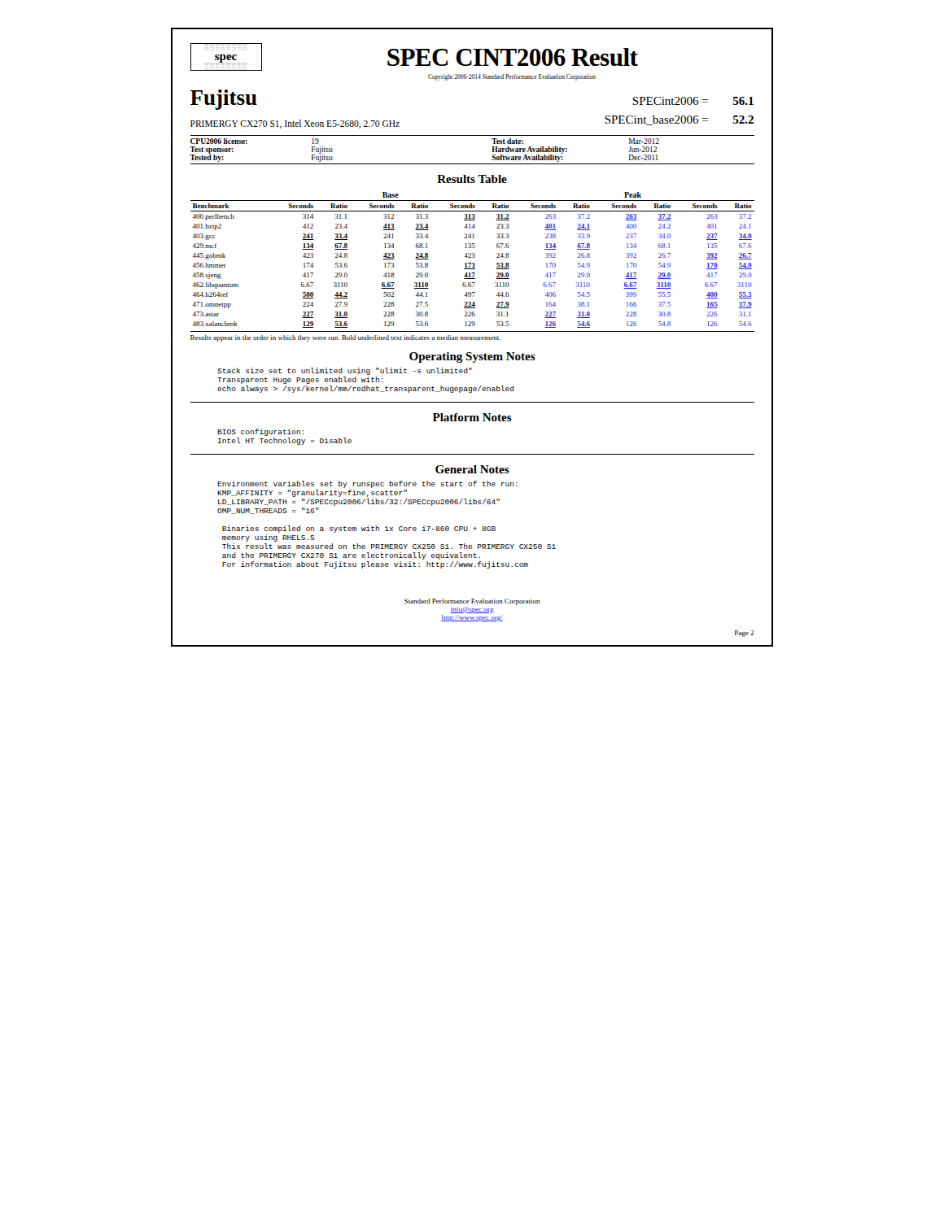░░░░░░░░
spec
░░░░░░░░
SPEC CINT2006 Result
Copyright 2006-2014 Standard Performance Evaluation Corporation
Fujitsu
SPECint2006 = 56.1
PRIMERGY CX270 S1, Intel Xeon E5-2680, 2.70 GHz
SPECint_base2006 = 52.2
CPU2006 license: 19
Test sponsor: Fujitsu
Tested by: Fujitsu
Test date: Mar-2012
Hardware Availability: Jun-2012
Software Availability: Dec-2011
Results Table
| | Base | Peak |
| Benchmark | Seconds | Ratio | Seconds | Ratio | Seconds | Ratio | Seconds | Ratio | Seconds | Ratio | Seconds | Ratio |
| 400.perlbench | 314 | 31.1 | 312 | 31.3 | 313 | 31.2 | 263 | 37.2 | 263 | 37.2 | 263 | 37.2 |
| 401.bzip2 | 412 | 23.4 | 413 | 23.4 | 414 | 23.3 | 401 | 24.1 | 400 | 24.2 | 401 | 24.1 |
| 403.gcc | 241 | 33.4 | 241 | 33.4 | 241 | 33.3 | 238 | 33.9 | 237 | 34.0 | 237 | 34.0 |
| 429.mcf | 134 | 67.8 | 134 | 68.1 | 135 | 67.6 | 134 | 67.8 | 134 | 68.1 | 135 | 67.6 |
| 445.gobmk | 423 | 24.8 | 423 | 24.8 | 423 | 24.8 | 392 | 26.8 | 392 | 26.7 | 392 | 26.7 |
| 456.hmmer | 174 | 53.6 | 173 | 53.8 | 173 | 53.8 | 170 | 54.9 | 170 | 54.9 | 170 | 54.9 |
| 458.sjeng | 417 | 29.0 | 418 | 29.0 | 417 | 29.0 | 417 | 29.0 | 417 | 29.0 | 417 | 29.0 |
| 462.libquantum | 6.67 | 3110 | 6.67 | 3110 | 6.67 | 3110 | 6.67 | 3110 | 6.67 | 3110 | 6.67 | 3110 |
| 464.h264ref | 500 | 44.2 | 502 | 44.1 | 497 | 44.6 | 406 | 54.5 | 399 | 55.5 | 400 | 55.3 |
| 471.omnetpp | 224 | 27.9 | 228 | 27.5 | 224 | 27.9 | 164 | 38.1 | 166 | 37.5 | 165 | 37.9 |
| 473.astar | 227 | 31.0 | 228 | 30.8 | 226 | 31.1 | 227 | 31.0 | 228 | 30.8 | 226 | 31.1 |
| 483.xalancbmk | 129 | 53.6 | 129 | 53.6 | 129 | 53.5 | 126 | 54.6 | 126 | 54.8 | 126 | 54.6 |
Results appear in the order in which they were run. Bold underlined text indicates a median measurement.
Operating System Notes
Stack size set to unlimited using "ulimit -s unlimited"
Transparent Huge Pages enabled with:
echo always > /sys/kernel/mm/redhat_transparent_hugepage/enabled
Platform Notes
BIOS configuration:
Intel HT Technology = Disable
General Notes
Environment variables set by runspec before the start of the run:
KMP_AFFINITY = "granularity=fine,scatter"
LD_LIBRARY_PATH = "/SPECcpu2006/libs/32:/SPECcpu2006/libs/64"
OMP_NUM_THREADS = "16"

 Binaries compiled on a system with 1x Core i7-860 CPU + 8GB
 memory using RHEL5.5
 This result was measured on the PRIMERGY CX250 S1. The PRIMERGY CX250 S1
 and the PRIMERGY CX270 S1 are electronically equivalent.
 For information about Fujitsu please visit: http://www.fujitsu.com
Standard Performance Evaluation Corporation
info@spec.org
http://www.spec.org/
Page 2